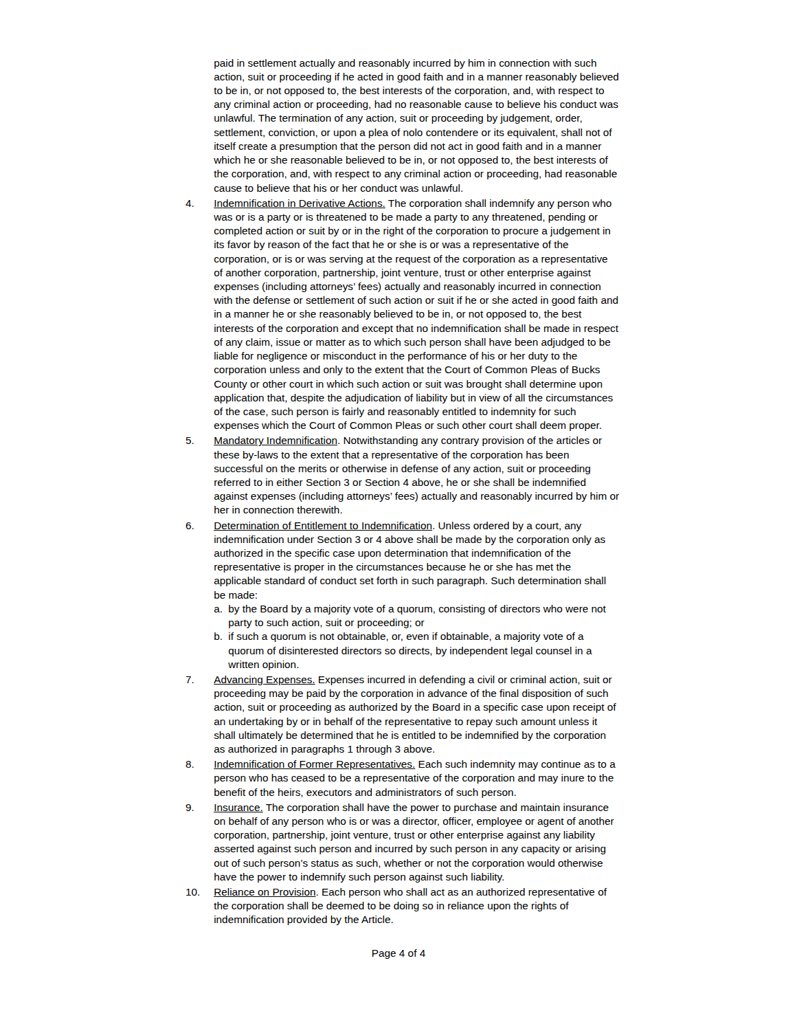paid in settlement actually and reasonably incurred by him in connection with such action, suit or proceeding if he acted in good faith and in a manner reasonably believed to be in, or not opposed to, the best interests of the corporation, and, with respect to any criminal action or proceeding, had no reasonable cause to believe his conduct was unlawful. The termination of any action, suit or proceeding by judgement, order, settlement, conviction, or upon a plea of nolo contendere or its equivalent, shall not of itself create a presumption that the person did not act in good faith and in a manner which he or she reasonable believed to be in, or not opposed to, the best interests of the corporation, and, with respect to any criminal action or proceeding, had reasonable cause to believe that his or her conduct was unlawful.
4. Indemnification in Derivative Actions. The corporation shall indemnify any person who was or is a party or is threatened to be made a party to any threatened, pending or completed action or suit by or in the right of the corporation to procure a judgement in its favor by reason of the fact that he or she is or was a representative of the corporation, or is or was serving at the request of the corporation as a representative of another corporation, partnership, joint venture, trust or other enterprise against expenses (including attorneys’ fees) actually and reasonably incurred in connection with the defense or settlement of such action or suit if he or she acted in good faith and in a manner he or she reasonably believed to be in, or not opposed to, the best interests of the corporation and except that no indemnification shall be made in respect of any claim, issue or matter as to which such person shall have been adjudged to be liable for negligence or misconduct in the performance of his or her duty to the corporation unless and only to the extent that the Court of Common Pleas of Bucks County or other court in which such action or suit was brought shall determine upon application that, despite the adjudication of liability but in view of all the circumstances of the case, such person is fairly and reasonably entitled to indemnity for such expenses which the Court of Common Pleas or such other court shall deem proper.
5. Mandatory Indemnification. Notwithstanding any contrary provision of the articles or these by-laws to the extent that a representative of the corporation has been successful on the merits or otherwise in defense of any action, suit or proceeding referred to in either Section 3 or Section 4 above, he or she shall be indemnified against expenses (including attorneys’ fees) actually and reasonably incurred by him or her in connection therewith.
6. Determination of Entitlement to Indemnification. Unless ordered by a court, any indemnification under Section 3 or 4 above shall be made by the corporation only as authorized in the specific case upon determination that indemnification of the representative is proper in the circumstances because he or she has met the applicable standard of conduct set forth in such paragraph. Such determination shall be made:
a. by the Board by a majority vote of a quorum, consisting of directors who were not party to such action, suit or proceeding; or
b. if such a quorum is not obtainable, or, even if obtainable, a majority vote of a quorum of disinterested directors so directs, by independent legal counsel in a written opinion.
7. Advancing Expenses. Expenses incurred in defending a civil or criminal action, suit or proceeding may be paid by the corporation in advance of the final disposition of such action, suit or proceeding as authorized by the Board in a specific case upon receipt of an undertaking by or in behalf of the representative to repay such amount unless it shall ultimately be determined that he is entitled to be indemnified by the corporation as authorized in paragraphs 1 through 3 above.
8. Indemnification of Former Representatives. Each such indemnity may continue as to a person who has ceased to be a representative of the corporation and may inure to the benefit of the heirs, executors and administrators of such person.
9. Insurance. The corporation shall have the power to purchase and maintain insurance on behalf of any person who is or was a director, officer, employee or agent of another corporation, partnership, joint venture, trust or other enterprise against any liability asserted against such person and incurred by such person in any capacity or arising out of such person’s status as such, whether or not the corporation would otherwise have the power to indemnify such person against such liability.
10. Reliance on Provision. Each person who shall act as an authorized representative of the corporation shall be deemed to be doing so in reliance upon the rights of indemnification provided by the Article.
Page 4 of 4